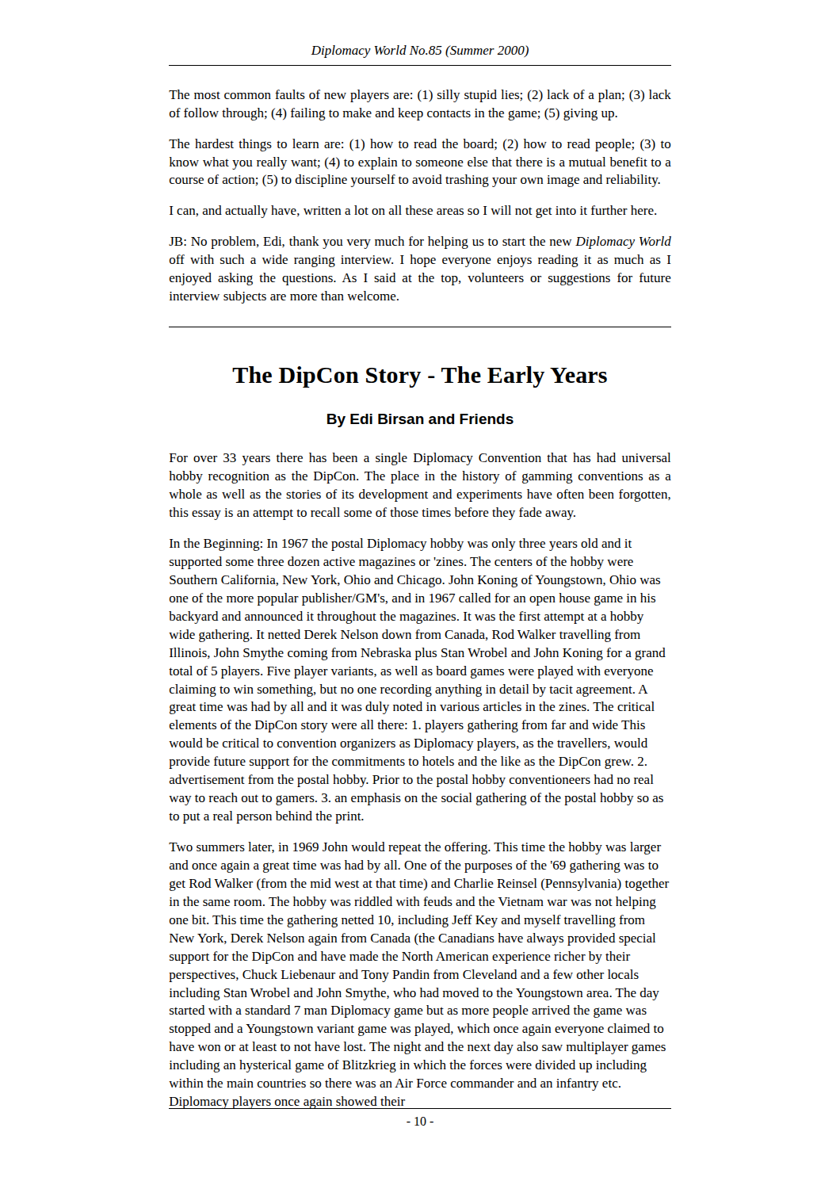Diplomacy World No.85 (Summer 2000)
The most common faults of new players are: (1) silly stupid lies; (2) lack of a plan; (3) lack of follow through; (4) failing to make and keep contacts in the game; (5) giving up.
The hardest things to learn are: (1) how to read the board; (2) how to read people; (3) to know what you really want; (4) to explain to someone else that there is a mutual benefit to a course of action; (5) to discipline yourself to avoid trashing your own image and reliability.
I can, and actually have, written a lot on all these areas so I will not get into it further here.
JB: No problem, Edi, thank you very much for helping us to start the new Diplomacy World off with such a wide ranging interview. I hope everyone enjoys reading it as much as I enjoyed asking the questions. As I said at the top, volunteers or suggestions for future interview subjects are more than welcome.
The DipCon Story - The Early Years
By Edi Birsan and Friends
For over 33 years there has been a single Diplomacy Convention that has had universal hobby recognition as the DipCon. The place in the history of gamming conventions as a whole as well as the stories of its development and experiments have often been forgotten, this essay is an attempt to recall some of those times before they fade away.
In the Beginning: In 1967 the postal Diplomacy hobby was only three years old and it supported some three dozen active magazines or 'zines. The centers of the hobby were Southern California, New York, Ohio and Chicago. John Koning of Youngstown, Ohio was one of the more popular publisher/GM's, and in 1967 called for an open house game in his backyard and announced it throughout the magazines. It was the first attempt at a hobby wide gathering. It netted Derek Nelson down from Canada, Rod Walker travelling from Illinois, John Smythe coming from Nebraska plus Stan Wrobel and John Koning for a grand total of 5 players. Five player variants, as well as board games were played with everyone claiming to win something, but no one recording anything in detail by tacit agreement. A great time was had by all and it was duly noted in various articles in the zines. The critical elements of the DipCon story were all there: 1. players gathering from far and wide This would be critical to convention organizers as Diplomacy players, as the travellers, would provide future support for the commitments to hotels and the like as the DipCon grew. 2. advertisement from the postal hobby. Prior to the postal hobby conventioneers had no real way to reach out to gamers. 3. an emphasis on the social gathering of the postal hobby so as to put a real person behind the print.
Two summers later, in 1969 John would repeat the offering. This time the hobby was larger and once again a great time was had by all. One of the purposes of the '69 gathering was to get Rod Walker (from the mid west at that time) and Charlie Reinsel (Pennsylvania) together in the same room. The hobby was riddled with feuds and the Vietnam war was not helping one bit. This time the gathering netted 10, including Jeff Key and myself travelling from New York, Derek Nelson again from Canada (the Canadians have always provided special support for the DipCon and have made the North American experience richer by their perspectives, Chuck Liebenaur and Tony Pandin from Cleveland and a few other locals including Stan Wrobel and John Smythe, who had moved to the Youngstown area. The day started with a standard 7 man Diplomacy game but as more people arrived the game was stopped and a Youngstown variant game was played, which once again everyone claimed to have won or at least to not have lost. The night and the next day also saw multiplayer games including an hysterical game of Blitzkrieg in which the forces were divided up including within the main countries so there was an Air Force commander and an infantry etc. Diplomacy players once again showed their
- 10 -